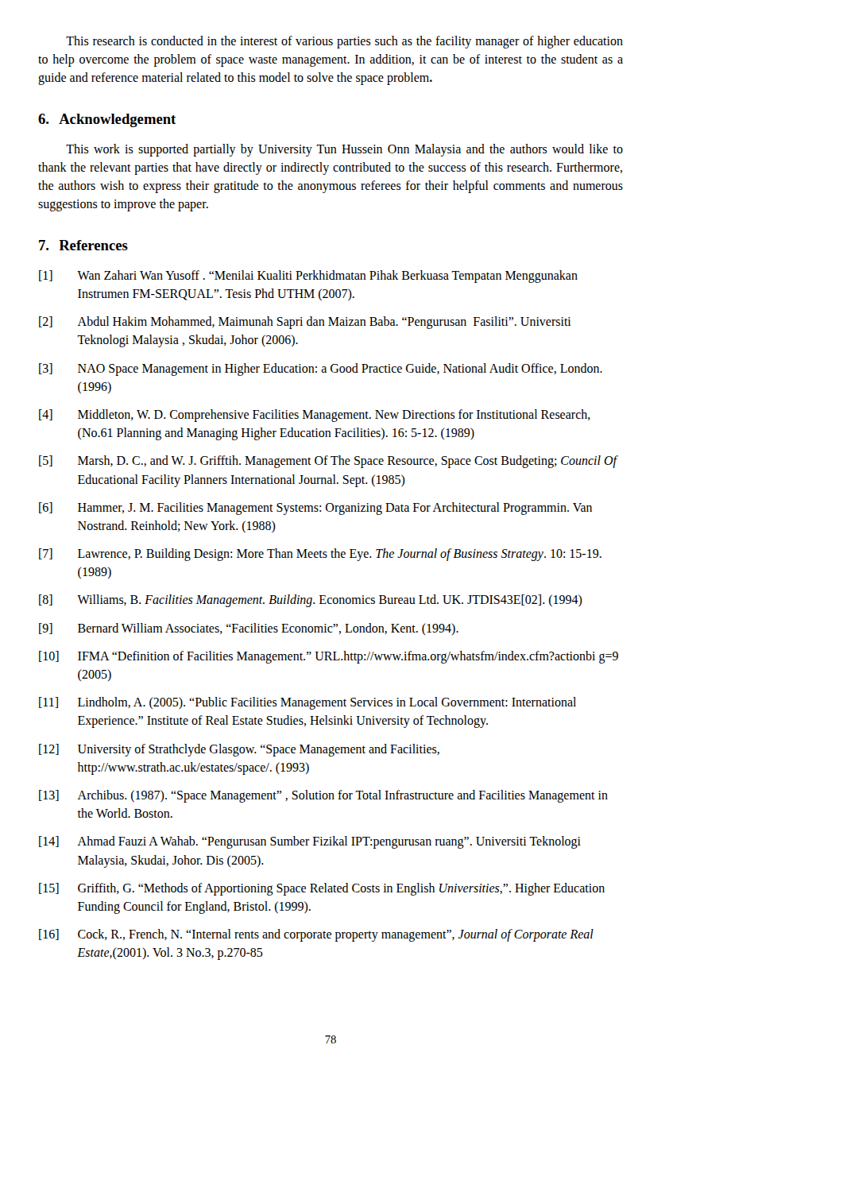This research is conducted in the interest of various parties such as the facility manager of higher education to help overcome the problem of space waste management. In addition, it can be of interest to the student as a guide and reference material related to this model to solve the space problem.
6. Acknowledgement
This work is supported partially by University Tun Hussein Onn Malaysia and the authors would like to thank the relevant parties that have directly or indirectly contributed to the success of this research. Furthermore, the authors wish to express their gratitude to the anonymous referees for their helpful comments and numerous suggestions to improve the paper.
7. References
[1] Wan Zahari Wan Yusoff . “Menilai Kualiti Perkhidmatan Pihak Berkuasa Tempatan Menggunakan Instrumen FM-SERQUAL”. Tesis Phd UTHM (2007).
[2] Abdul Hakim Mohammed, Maimunah Sapri dan Maizan Baba. “Pengurusan Fasiliti”. Universiti Teknologi Malaysia , Skudai, Johor (2006).
[3] NAO Space Management in Higher Education: a Good Practice Guide, National Audit Office, London. (1996)
[4] Middleton, W. D. Comprehensive Facilities Management. New Directions for Institutional Research, (No.61 Planning and Managing Higher Education Facilities). 16: 5-12. (1989)
[5] Marsh, D. C., and W. J. Grifftih. Management Of The Space Resource, Space Cost Budgeting; Council Of Educational Facility Planners International Journal. Sept. (1985)
[6] Hammer, J. M. Facilities Management Systems: Organizing Data For Architectural Programmin. Van Nostrand. Reinhold; New York. (1988)
[7] Lawrence, P. Building Design: More Than Meets the Eye. The Journal of Business Strategy. 10: 15-19. (1989)
[8] Williams, B. Facilities Management. Building. Economics Bureau Ltd. UK. JTDIS43E[02]. (1994)
[9] Bernard William Associates, “Facilities Economic”, London, Kent. (1994).
[10] IFMA “Definition of Facilities Management.” URL.http://www.ifma.org/whatsfm/index.cfm?actionbi g=9 (2005)
[11] Lindholm, A. (2005). “Public Facilities Management Services in Local Government: International Experience.” Institute of Real Estate Studies, Helsinki University of Technology.
[12] University of Strathclyde Glasgow. “Space Management and Facilities, http://www.strath.ac.uk/estates/space/. (1993)
[13] Archibus. (1987). “Space Management” , Solution for Total Infrastructure and Facilities Management in the World. Boston.
[14] Ahmad Fauzi A Wahab. “Pengurusan Sumber Fizikal IPT:pengurusan ruang”. Universiti Teknologi Malaysia, Skudai, Johor. Dis (2005).
[15] Griffith, G. “Methods of Apportioning Space Related Costs in English Universities,”. Higher Education Funding Council for England, Bristol. (1999).
[16] Cock, R., French, N. “Internal rents and corporate property management”, Journal of Corporate Real Estate,(2001). Vol. 3 No.3, p.270-85
78